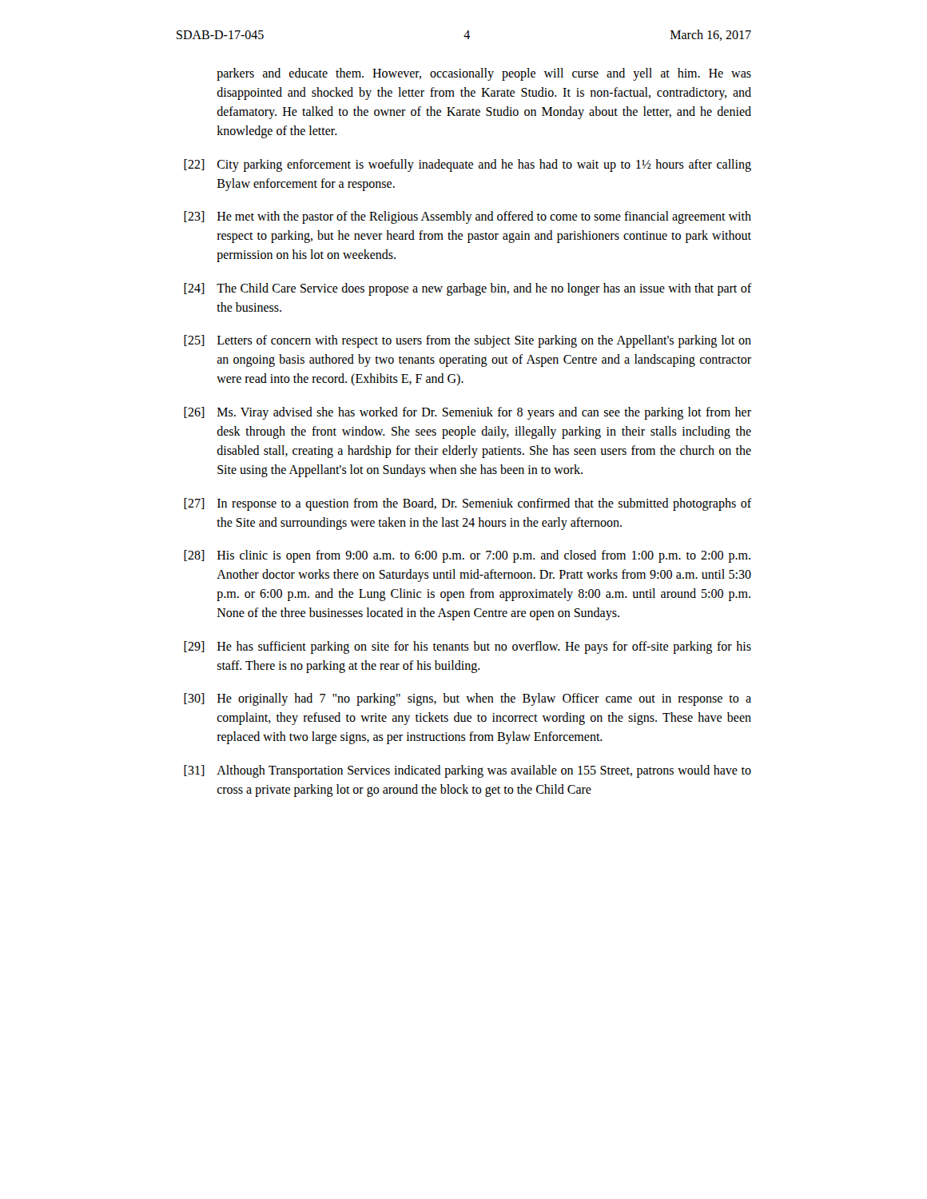SDAB-D-17-045 4 March 16, 2017
parkers and educate them. However, occasionally people will curse and yell at him. He was disappointed and shocked by the letter from the Karate Studio. It is non-factual, contradictory, and defamatory. He talked to the owner of the Karate Studio on Monday about the letter, and he denied knowledge of the letter.
[22]
City parking enforcement is woefully inadequate and he has had to wait up to 1½ hours after calling Bylaw enforcement for a response.
[23]
He met with the pastor of the Religious Assembly and offered to come to some financial agreement with respect to parking, but he never heard from the pastor again and parishioners continue to park without permission on his lot on weekends.
[24]
The Child Care Service does propose a new garbage bin, and he no longer has an issue with that part of the business.
[25]
Letters of concern with respect to users from the subject Site parking on the Appellant's parking lot on an ongoing basis authored by two tenants operating out of Aspen Centre and a landscaping contractor were read into the record. (Exhibits E, F and G).
[26]
Ms. Viray advised she has worked for Dr. Semeniuk for 8 years and can see the parking lot from her desk through the front window. She sees people daily, illegally parking in their stalls including the disabled stall, creating a hardship for their elderly patients. She has seen users from the church on the Site using the Appellant's lot on Sundays when she has been in to work.
[27]
In response to a question from the Board, Dr. Semeniuk confirmed that the submitted photographs of the Site and surroundings were taken in the last 24 hours in the early afternoon.
[28]
His clinic is open from 9:00 a.m. to 6:00 p.m. or 7:00 p.m. and closed from 1:00 p.m. to 2:00 p.m. Another doctor works there on Saturdays until mid-afternoon. Dr. Pratt works from 9:00 a.m. until 5:30 p.m. or 6:00 p.m. and the Lung Clinic is open from approximately 8:00 a.m. until around 5:00 p.m. None of the three businesses located in the Aspen Centre are open on Sundays.
[29]
He has sufficient parking on site for his tenants but no overflow. He pays for off-site parking for his staff. There is no parking at the rear of his building.
[30]
He originally had 7 "no parking" signs, but when the Bylaw Officer came out in response to a complaint, they refused to write any tickets due to incorrect wording on the signs. These have been replaced with two large signs, as per instructions from Bylaw Enforcement.
[31]
Although Transportation Services indicated parking was available on 155 Street, patrons would have to cross a private parking lot or go around the block to get to the Child Care